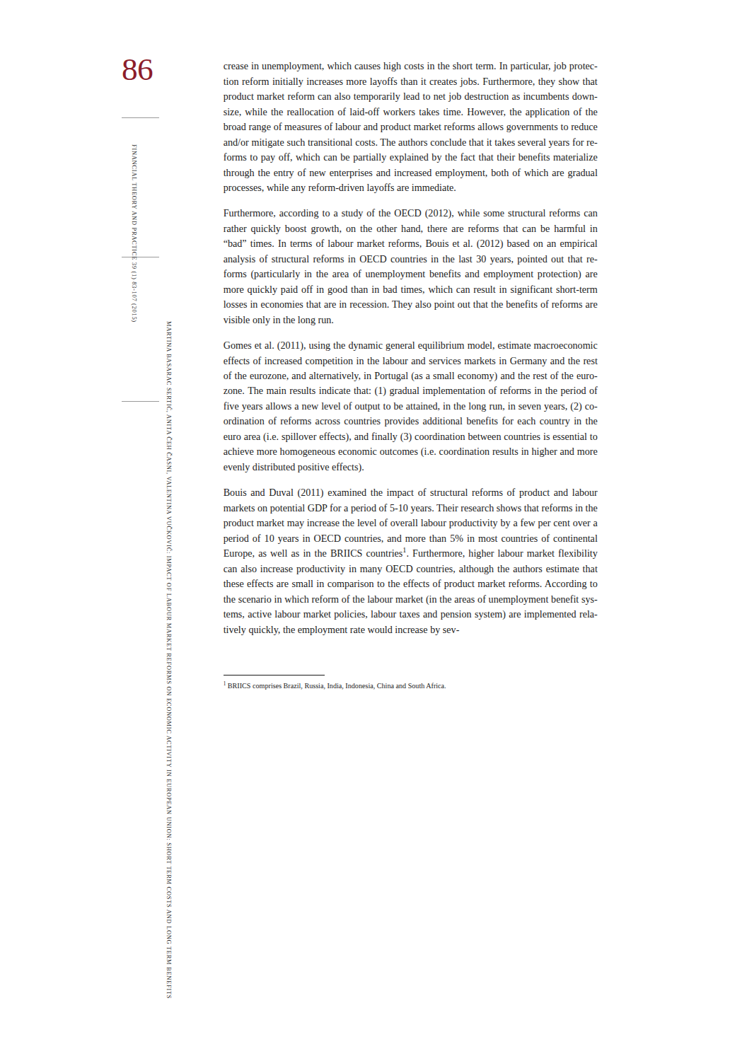86
financial theory and practice 39 (1) 83-107 (2015)
martina basarac sertić, anita čeh časni, valentina vučković: impact of labour market reforms on economic activity in european union: short term costs and long term benefits
crease in unemployment, which causes high costs in the short term. In particular, job protection reform initially increases more layoffs than it creates jobs. Furthermore, they show that product market reform can also temporarily lead to net job destruction as incumbents downsize, while the reallocation of laid-off workers takes time. However, the application of the broad range of measures of labour and product market reforms allows governments to reduce and/or mitigate such transitional costs. The authors conclude that it takes several years for reforms to pay off, which can be partially explained by the fact that their benefits materialize through the entry of new enterprises and increased employment, both of which are gradual processes, while any reform-driven layoffs are immediate.
Furthermore, according to a study of the OECD (2012), while some structural reforms can rather quickly boost growth, on the other hand, there are reforms that can be harmful in “bad” times. In terms of labour market reforms, Bouis et al. (2012) based on an empirical analysis of structural reforms in OECD countries in the last 30 years, pointed out that reforms (particularly in the area of unemployment benefits and employment protection) are more quickly paid off in good than in bad times, which can result in significant short-term losses in economies that are in recession. They also point out that the benefits of reforms are visible only in the long run.
Gomes et al. (2011), using the dynamic general equilibrium model, estimate macroeconomic effects of increased competition in the labour and services markets in Germany and the rest of the eurozone, and alternatively, in Portugal (as a small economy) and the rest of the eurozone. The main results indicate that: (1) gradual implementation of reforms in the period of five years allows a new level of output to be attained, in the long run, in seven years, (2) coordination of reforms across countries provides additional benefits for each country in the euro area (i.e. spillover effects), and finally (3) coordination between countries is essential to achieve more homogeneous economic outcomes (i.e. coordination results in higher and more evenly distributed positive effects).
Bouis and Duval (2011) examined the impact of structural reforms of product and labour markets on potential GDP for a period of 5-10 years. Their research shows that reforms in the product market may increase the level of overall labour productivity by a few per cent over a period of 10 years in OECD countries, and more than 5% in most countries of continental Europe, as well as in the BRIICS countries1. Furthermore, higher labour market flexibility can also increase productivity in many OECD countries, although the authors estimate that these effects are small in comparison to the effects of product market reforms. According to the scenario in which reform of the labour market (in the areas of unemployment benefit systems, active labour market policies, labour taxes and pension system) are implemented relatively quickly, the employment rate would increase by sev-
1 BRIICS comprises Brazil, Russia, India, Indonesia, China and South Africa.